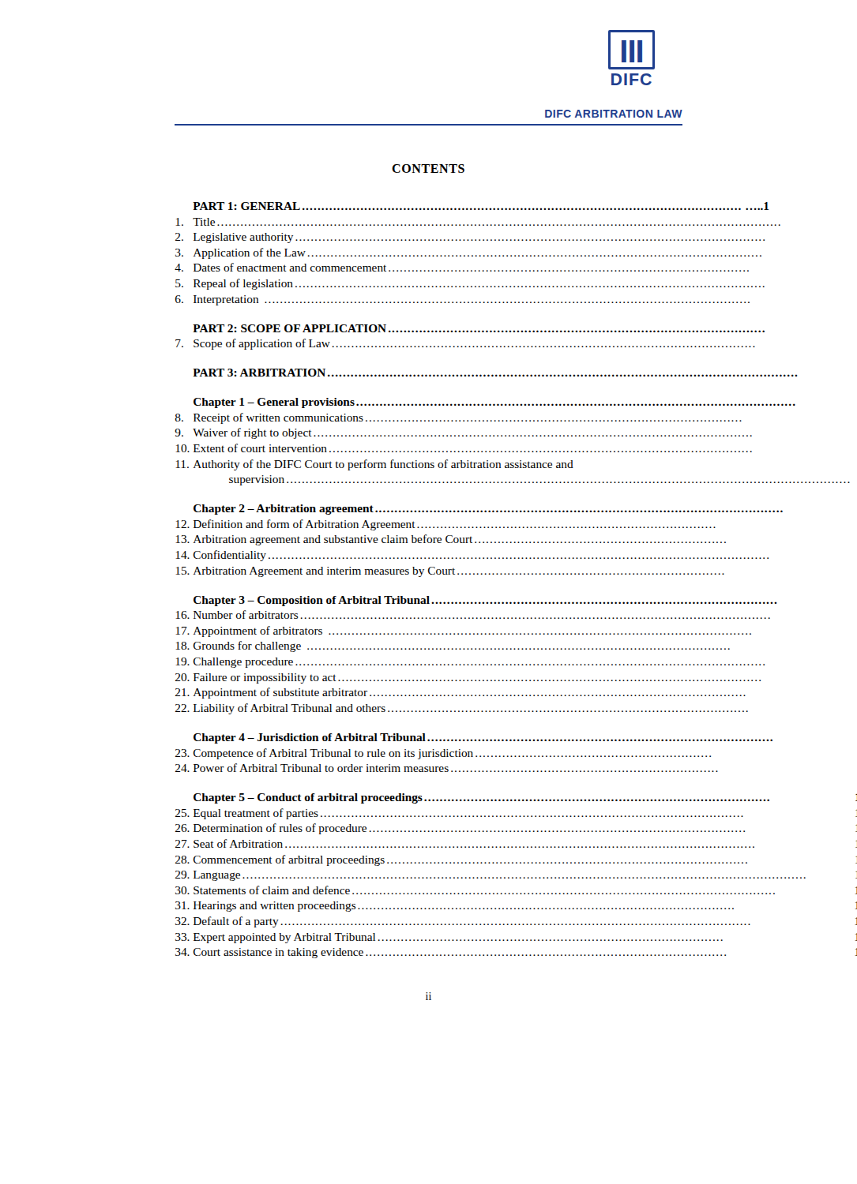III
DIFC
DIFC ARBITRATION LAW
CONTENTS
| | PART 1: GENERAL ................................................................................................................. …..1 | |
| 1. | Title ................................................................................................................................................. | 1 |
| 2. | Legislative authority ......................................................................................................................... | 1 |
| 3. | Application of the Law ..................................................................................................................... | 1 |
| 4. | Dates of enactment and commencement ............................................................................................. | 1 |
| 5. | Repeal of legislation ......................................................................................................................... | 1 |
| 6. | Interpretation ............................................................................................................................. | 1 |
| | PART 2: SCOPE OF APPLICATION ................................................................................................. | 1 |
| 7. | Scope of application of Law ............................................................................................................. | 1 |
| | PART 3: ARBITRATION ......................................................................................................................... | 2 |
| | Chapter 1 – General provisions ................................................................................................................. | 2 |
| 8. | Receipt of written communications ................................................................................................. | 2 |
| 9. | Waiver of right to object ................................................................................................................. | 2 |
| 10. | Extent of court intervention ............................................................................................................. | 2 |
| 11. | Authority of the DIFC Court to perform functions of arbitration assistance and supervision ................................................................................................................................................. | 2 |
| | Chapter 2 – Arbitration agreement ......................................................................................................... | 3 |
| 12. | Definition and form of Arbitration Agreement ............................................................................. | 3 |
| 13. | Arbitration agreement and substantive claim before Court ................................................................. | 4 |
| 14. | Confidentiality ................................................................................................................................. | 4 |
| 15. | Arbitration Agreement and interim measures by Court ..................................................................... | 4 |
| | Chapter 3 – Composition of Arbitral Tribunal ......................................................................................... | 5 |
| 16. | Number of arbitrators ......................................................................................................................... | 5 |
| 17. | Appointment of arbitrators ............................................................................................................. | 5 |
| 18. | Grounds for challenge ............................................................................................................. | 6 |
| 19. | Challenge procedure ......................................................................................................................... | 7 |
| 20. | Failure or impossibility to act ............................................................................................................. | 7 |
| 21. | Appointment of substitute arbitrator ................................................................................................. | 7 |
| 22. | Liability of Arbitral Tribunal and others ............................................................................................. | 8 |
| | Chapter 4 – Jurisdiction of Arbitral Tribunal ......................................................................................... | 8 |
| 23. | Competence of Arbitral Tribunal to rule on its jurisdiction ............................................................. | 8 |
| 24. | Power of Arbitral Tribunal to order interim measures ..................................................................... | 9 |
| | Chapter 5 – Conduct of arbitral proceedings ......................................................................................... | 11 |
| 25. | Equal treatment of parties ............................................................................................................. | 11 |
| 26. | Determination of rules of procedure ................................................................................................. | 11 |
| 27. | Seat of Arbitration ......................................................................................................................... | 11 |
| 28. | Commencement of arbitral proceedings ............................................................................................. | 11 |
| 29. | Language ................................................................................................................................................. | 11 |
| 30. | Statements of claim and defence ............................................................................................................. | 12 |
| 31. | Hearings and written proceedings ................................................................................................. | 12 |
| 32. | Default of a party ......................................................................................................................... | 12 |
| 33. | Expert appointed by Arbitral Tribunal ......................................................................................... | 13 |
| 34. | Court assistance in taking evidence ............................................................................................. | 14 |
ii